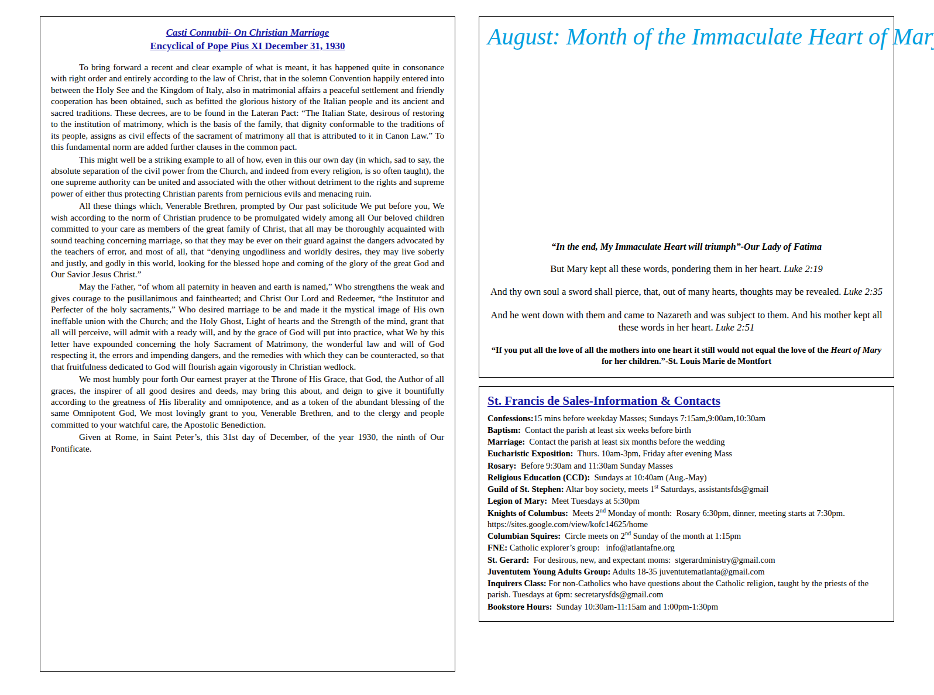Casti Connubii- On Christian Marriage Encyclical of Pope Pius XI December 31, 1930
To bring forward a recent and clear example of what is meant, it has happened quite in consonance with right order and entirely according to the law of Christ, that in the solemn Convention happily entered into between the Holy See and the Kingdom of Italy, also in matrimonial affairs a peaceful settlement and friendly cooperation has been obtained, such as befitted the glorious history of the Italian people and its ancient and sacred traditions. These decrees, are to be found in the Lateran Pact: “The Italian State, desirous of restoring to the institution of matrimony, which is the basis of the family, that dignity conformable to the traditions of its people, assigns as civil effects of the sacrament of matrimony all that is attributed to it in Canon Law.” To this fundamental norm are added further clauses in the common pact.
This might well be a striking example to all of how, even in this our own day (in which, sad to say, the absolute separation of the civil power from the Church, and indeed from every religion, is so often taught), the one supreme authority can be united and associated with the other without detriment to the rights and supreme power of either thus protecting Christian parents from pernicious evils and menacing ruin.
All these things which, Venerable Brethren, prompted by Our past solicitude We put before you, We wish according to the norm of Christian prudence to be promulgated widely among all Our beloved children committed to your care as members of the great family of Christ, that all may be thoroughly acquainted with sound teaching concerning marriage, so that they may be ever on their guard against the dangers advocated by the teachers of error, and most of all, that “denying ungodliness and worldly desires, they may live soberly and justly, and godly in this world, looking for the blessed hope and coming of the glory of the great God and Our Savior Jesus Christ.”
May the Father, “of whom all paternity in heaven and earth is named,” Who strengthens the weak and gives courage to the pusillanimous and fainthearted; and Christ Our Lord and Redeemer, “the Institutor and Perfecter of the holy sacraments,” Who desired marriage to be and made it the mystical image of His own ineffable union with the Church; and the Holy Ghost, Light of hearts and the Strength of the mind, grant that all will perceive, will admit with a ready will, and by the grace of God will put into practice, what We by this letter have expounded concerning the holy Sacrament of Matrimony, the wonderful law and will of God respecting it, the errors and impending dangers, and the remedies with which they can be counteracted, so that that fruitfulness dedicated to God will flourish again vigorously in Christian wedlock.
We most humbly pour forth Our earnest prayer at the Throne of His Grace, that God, the Author of all graces, the inspirer of all good desires and deeds, may bring this about, and deign to give it bountifully according to the greatness of His liberality and omnipotence, and as a token of the abundant blessing of the same Omnipotent God, We most lovingly grant to you, Venerable Brethren, and to the clergy and people committed to your watchful care, the Apostolic Benediction.
Given at Rome, in Saint Peter’s, this 31st day of December, of the year 1930, the ninth of Our Pontificate.
August: Month of the Immaculate Heart of Mary
“In the end, My Immaculate Heart will triumph”-Our Lady of Fatima
But Mary kept all these words, pondering them in her heart. Luke 2:19
And thy own soul a sword shall pierce, that, out of many hearts, thoughts may be revealed. Luke 2:35
And he went down with them and came to Nazareth and was subject to them. And his mother kept all these words in her heart. Luke 2:51
“If you put all the love of all the mothers into one heart it still would not equal the love of the Heart of Mary for her children.”-St. Louis Marie de Montfort
St. Francis de Sales-Information & Contacts
Confessions: 15 mins before weekday Masses; Sundays 7:15am,9:00am,10:30am
Baptism: Contact the parish at least six weeks before birth
Marriage: Contact the parish at least six months before the wedding
Eucharistic Exposition: Thurs. 10am-3pm, Friday after evening Mass
Rosary: Before 9:30am and 11:30am Sunday Masses
Religious Education (CCD): Sundays at 10:40am (Aug.-May)
Guild of St. Stephen: Altar boy society, meets 1st Saturdays, assistantsfds@gmail
Legion of Mary: Meet Tuesdays at 5:30pm
Knights of Columbus: Meets 2nd Monday of month: Rosary 6:30pm, dinner, meeting starts at 7:30pm. https://sites.google.com/view/kofc14625/home
Columbian Squires: Circle meets on 2nd Sunday of the month at 1:15pm
FNE: Catholic explorer’s group: info@atlantafne.org
St. Gerard: For desirous, new, and expectant moms: stgerardministry@gmail.com
Juventutem Young Adults Group: Adults 18-35 juventutematlanta@gmail.com
Inquirers Class: For non-Catholics who have questions about the Catholic religion, taught by the priests of the parish. Tuesdays at 6pm: secretarysfds@gmail.com
Bookstore Hours: Sunday 10:30am-11:15am and 1:00pm-1:30pm